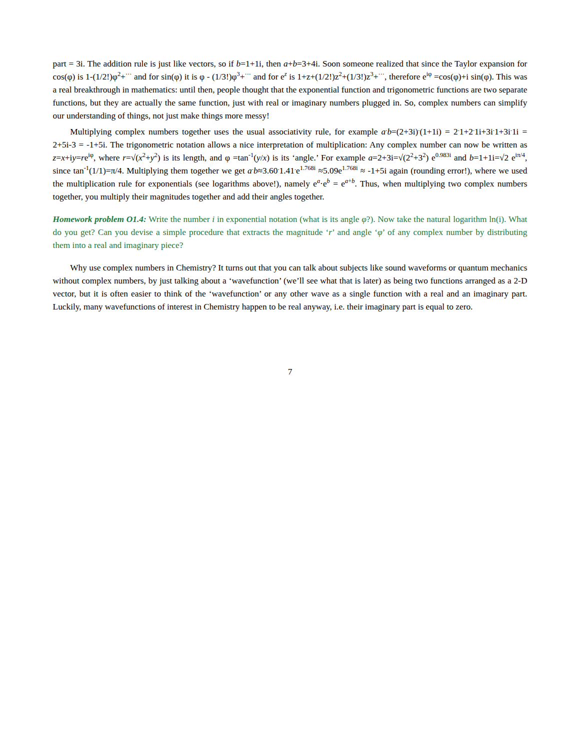part = 3i. The addition rule is just like vectors, so if b=1+1i, then a+b=3+4i. Soon someone realized that since the Taylor expansion for cos(φ) is 1-(1/2!)φ2+··· and for sin(φ) it is φ - (1/3!)φ3+··· and for ez is 1+z+(1/2!)z2+(1/3!)z3+···, therefore eiφ =cos(φ)+i sin(φ). This was a real breakthrough in mathematics: until then, people thought that the exponential function and trigonometric functions are two separate functions, but they are actually the same function, just with real or imaginary numbers plugged in. So, complex numbers can simplify our understanding of things, not just make things more messy!
Multiplying complex numbers together uses the usual associativity rule, for example a.b=(2+3i).(1+1i) = 2.1+2.1i+3i.1+3i.1i = 2+5i-3 = -1+5i. The trigonometric notation allows a nice interpretation of multiplication: Any complex number can now be written as z=x+iy=reiφ, where r=√(x2+y2) is its length, and φ =tan-1(y/x) is its ‘angle.’ For example a=2+3i=√(22+32) e0.983i and b=1+1i=√2 eiπ/4, since tan-1(1/1)=π/4. Multiplying them together we get a.b≈3.60.1.41.e1.768i ≈5.09e1.768i ≈ -1+5i again (rounding error!), where we used the multiplication rule for exponentials (see logarithms above!), namely ea·eb = ea+b. Thus, when multiplying two complex numbers together, you multiply their magnitudes together and add their angles together.
Homework problem O1.4: Write the number i in exponential notation (what is its angle φ?). Now take the natural logarithm ln(i). What do you get? Can you devise a simple procedure that extracts the magnitude ‘r’ and angle ‘φ’ of any complex number by distributing them into a real and imaginary piece?
Why use complex numbers in Chemistry? It turns out that you can talk about subjects like sound waveforms or quantum mechanics without complex numbers, by just talking about a ‘wavefunction’ (we’ll see what that is later) as being two functions arranged as a 2-D vector, but it is often easier to think of the ‘wavefunction’ or any other wave as a single function with a real and an imaginary part. Luckily, many wavefunctions of interest in Chemistry happen to be real anyway, i.e. their imaginary part is equal to zero.
7